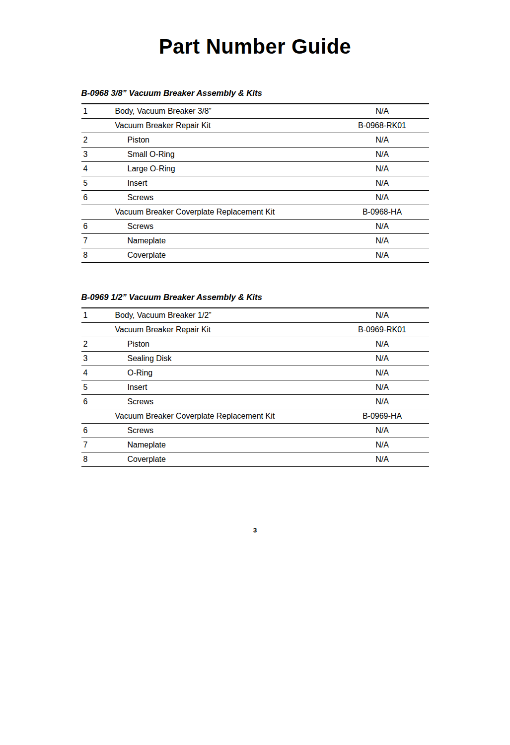Part Number Guide
B-0968 3/8” Vacuum Breaker Assembly & Kits
| 1 | Body, Vacuum Breaker 3/8” | N/A |
| | Vacuum Breaker Repair Kit | B-0968-RK01 |
| 2 | Piston | N/A |
| 3 | Small O-Ring | N/A |
| 4 | Large O-Ring | N/A |
| 5 | Insert | N/A |
| 6 | Screws | N/A |
| | Vacuum Breaker Coverplate Replacement Kit | B-0968-HA |
| 6 | Screws | N/A |
| 7 | Nameplate | N/A |
| 8 | Coverplate | N/A |
B-0969 1/2” Vacuum Breaker Assembly & Kits
| 1 | Body, Vacuum Breaker 1/2” | N/A |
| | Vacuum Breaker Repair Kit | B-0969-RK01 |
| 2 | Piston | N/A |
| 3 | Sealing Disk | N/A |
| 4 | O-Ring | N/A |
| 5 | Insert | N/A |
| 6 | Screws | N/A |
| | Vacuum Breaker Coverplate Replacement Kit | B-0969-HA |
| 6 | Screws | N/A |
| 7 | Nameplate | N/A |
| 8 | Coverplate | N/A |
3